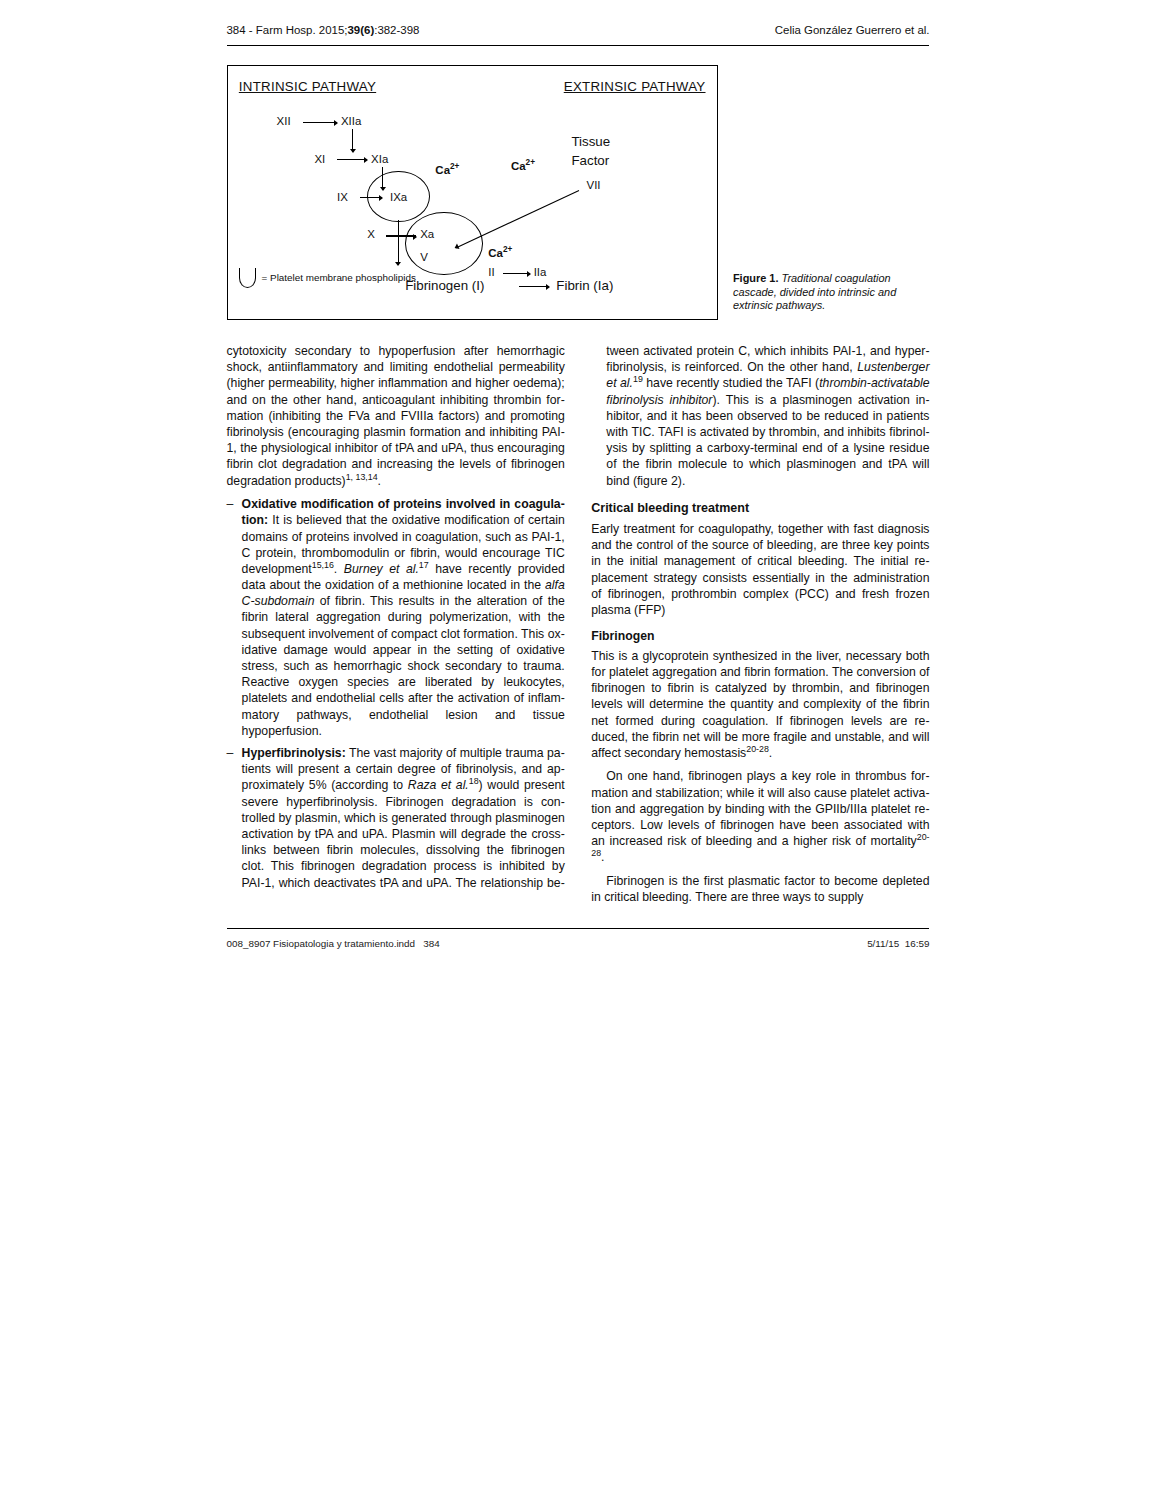384 - Farm Hosp. 2015;39(6):382-398
Celia González Guerrero et al.
INTRINSIC PATHWAY EXTRINSIC PATHWAY
XII XIIa XI XIa IX IXa Ca2+ Ca2+ Tissue Factor VII X Xa V Ca2+ II IIa Fibrinogen (I) Fibrin (Ia)
= Platelet membrane phospholipids
Figure 1. Traditional coagulation cascade, divided into intrinsic and extrinsic pathways.
cytotoxicity secondary to hypoperfusion after hemorrhagic shock, antiinflammatory and limiting endothelial permeability (higher permeability, higher inflammation and higher oedema); and on the other hand, anticoagulant inhibiting thrombin formation (inhibiting the FVa and FVIIIa factors) and promoting fibrinolysis (encouraging plasmin formation and inhibiting PAI-1, the physiological inhibitor of tPA and uPA, thus encouraging fibrin clot degradation and increasing the levels of fibrinogen degradation products)1, 13,14.
Oxidative modification of proteins involved in coagulation: It is believed that the oxidative modification of certain domains of proteins involved in coagulation, such as PAI-1, C protein, thrombomodulin or fibrin, would encourage TIC development15,16. Burney et al.17 have recently provided data about the oxidation of a methionine located in the alfa C-subdomain of fibrin. This results in the alteration of the fibrin lateral aggregation during polymerization, with the subsequent involvement of compact clot formation. This oxidative damage would appear in the setting of oxidative stress, such as hemorrhagic shock secondary to trauma. Reactive oxygen species are liberated by leukocytes, platelets and endothelial cells after the activation of inflammatory pathways, endothelial lesion and tissue hypoperfusion.
Hyperfibrinolysis: The vast majority of multiple trauma patients will present a certain degree of fibrinolysis, and approximately 5% (according to Raza et al.18) would present severe hyperfibrinolysis. Fibrinogen degradation is controlled by plasmin, which is generated through plasminogen activation by tPA and uPA. Plasmin will degrade the cross-links between fibrin molecules, dissolving the fibrinogen clot. This fibrinogen degradation process is inhibited by PAI-1, which deactivates tPA and uPA. The relationship between activated protein C, which inhibits PAI-1, and hyperfibrinolysis, is reinforced. On the other hand, Lustenberger et al.19 have recently studied the TAFI (thrombin-activatable fibrinolysis inhibitor). This is a plasminogen activation inhibitor, and it has been observed to be reduced in patients with TIC. TAFI is activated by thrombin, and inhibits fibrinolysis by splitting a carboxy-terminal end of a lysine residue of the fibrin molecule to which plasminogen and tPA will bind (figure 2).
Critical bleeding treatment
Early treatment for coagulopathy, together with fast diagnosis and the control of the source of bleeding, are three key points in the initial management of critical bleeding. The initial replacement strategy consists essentially in the administration of fibrinogen, prothrombin complex (PCC) and fresh frozen plasma (FFP)
Fibrinogen
This is a glycoprotein synthesized in the liver, necessary both for platelet aggregation and fibrin formation. The conversion of fibrinogen to fibrin is catalyzed by thrombin, and fibrinogen levels will determine the quantity and complexity of the fibrin net formed during coagulation. If fibrinogen levels are reduced, the fibrin net will be more fragile and unstable, and will affect secondary hemostasis20-28.
On one hand, fibrinogen plays a key role in thrombus formation and stabilization; while it will also cause platelet activation and aggregation by binding with the GPIIb/IIIa platelet receptors. Low levels of fibrinogen have been associated with an increased risk of bleeding and a higher risk of mortality20-28.
Fibrinogen is the first plasmatic factor to become depleted in critical bleeding. There are three ways to supply
008_8907 Fisiopatologia y tratamiento.indd 384
5/11/15 16:59